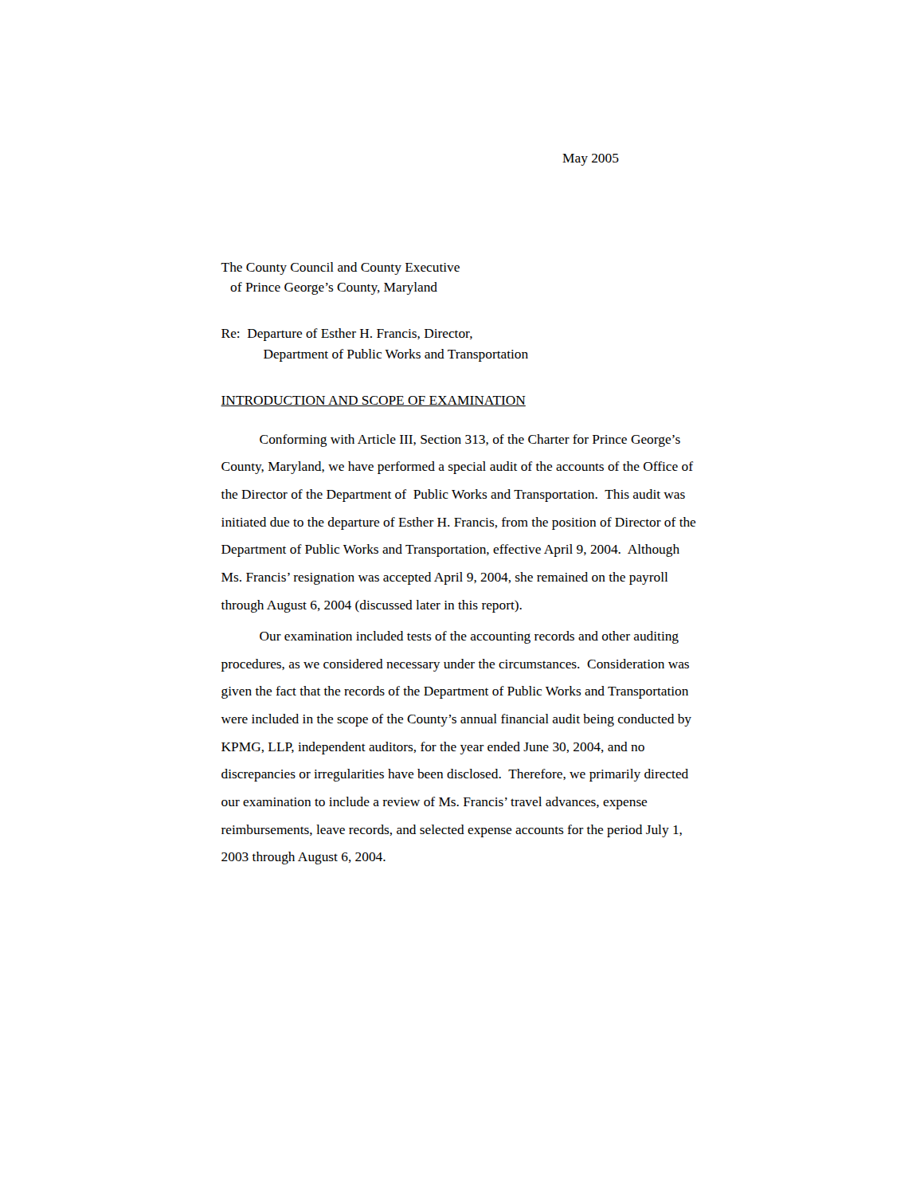May 2005
The County Council and County Executive of Prince George’s County, Maryland
Re: Departure of Esther H. Francis, Director, Department of Public Works and Transportation
INTRODUCTION AND SCOPE OF EXAMINATION
Conforming with Article III, Section 313, of the Charter for Prince George’s County, Maryland, we have performed a special audit of the accounts of the Office of the Director of the Department of Public Works and Transportation. This audit was initiated due to the departure of Esther H. Francis, from the position of Director of the Department of Public Works and Transportation, effective April 9, 2004. Although Ms. Francis’ resignation was accepted April 9, 2004, she remained on the payroll through August 6, 2004 (discussed later in this report).
Our examination included tests of the accounting records and other auditing procedures, as we considered necessary under the circumstances. Consideration was given the fact that the records of the Department of Public Works and Transportation were included in the scope of the County’s annual financial audit being conducted by KPMG, LLP, independent auditors, for the year ended June 30, 2004, and no discrepancies or irregularities have been disclosed. Therefore, we primarily directed our examination to include a review of Ms. Francis’ travel advances, expense reimbursements, leave records, and selected expense accounts for the period July 1, 2003 through August 6, 2004.